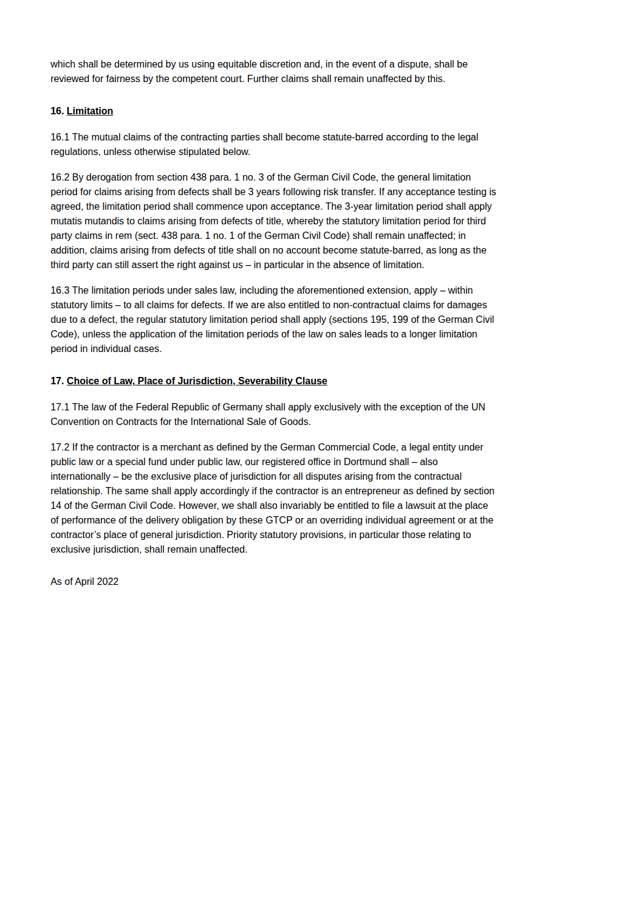which shall be determined by us using equitable discretion and, in the event of a dispute, shall be reviewed for fairness by the competent court. Further claims shall remain unaffected by this.
16. Limitation
16.1 The mutual claims of the contracting parties shall become statute-barred according to the legal regulations, unless otherwise stipulated below.
16.2 By derogation from section 438 para. 1 no. 3 of the German Civil Code, the general limitation period for claims arising from defects shall be 3 years following risk transfer. If any acceptance testing is agreed, the limitation period shall commence upon acceptance. The 3-year limitation period shall apply mutatis mutandis to claims arising from defects of title, whereby the statutory limitation period for third party claims in rem (sect. 438 para. 1 no. 1 of the German Civil Code) shall remain unaffected; in addition, claims arising from defects of title shall on no account become statute-barred, as long as the third party can still assert the right against us – in particular in the absence of limitation.
16.3 The limitation periods under sales law, including the aforementioned extension, apply – within statutory limits – to all claims for defects. If we are also entitled to non-contractual claims for damages due to a defect, the regular statutory limitation period shall apply (sections 195, 199 of the German Civil Code), unless the application of the limitation periods of the law on sales leads to a longer limitation period in individual cases.
17. Choice of Law, Place of Jurisdiction, Severability Clause
17.1 The law of the Federal Republic of Germany shall apply exclusively with the exception of the UN Convention on Contracts for the International Sale of Goods.
17.2 If the contractor is a merchant as defined by the German Commercial Code, a legal entity under public law or a special fund under public law, our registered office in Dortmund shall – also internationally – be the exclusive place of jurisdiction for all disputes arising from the contractual relationship. The same shall apply accordingly if the contractor is an entrepreneur as defined by section 14 of the German Civil Code. However, we shall also invariably be entitled to file a lawsuit at the place of performance of the delivery obligation by these GTCP or an overriding individual agreement or at the contractor’s place of general jurisdiction. Priority statutory provisions, in particular those relating to exclusive jurisdiction, shall remain unaffected.
As of April 2022